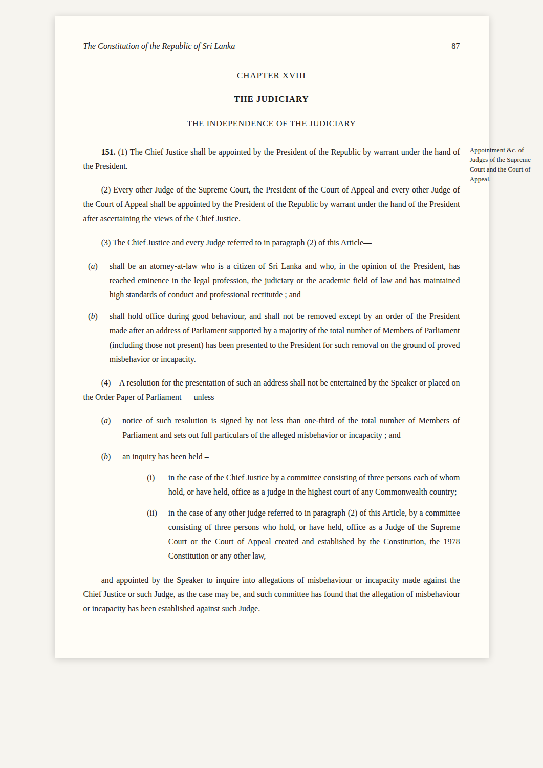The Constitution of the Republic of Sri Lanka 87
CHAPTER XVIII
THE JUDICIARY
THE INDEPENDENCE OF THE JUDICIARY
Appointment &c. of Judges of the Supreme Court and the Court of Appeal.
151. (1) The Chief Justice shall be appointed by the President of the Republic by warrant under the hand of the President.
(2) Every other Judge of the Supreme Court, the President of the Court of Appeal and every other Judge of the Court of Appeal shall be appointed by the President of the Republic by warrant under the hand of the President after ascertaining the views of the Chief Justice.
(3) The Chief Justice and every Judge referred to in paragraph (2) of this Article—
(a) shall be an atorney-at-law who is a citizen of Sri Lanka and who, in the opinion of the President, has reached eminence in the legal profession, the judiciary or the academic field of law and has maintained high standards of conduct and professional rectitutde ; and
(b) shall hold office during good behaviour, and shall not be removed except by an order of the President made after an address of Parliament supported by a majority of the total number of Members of Parliament (including those not present) has been presented to the President for such removal on the ground of proved misbehavior or incapacity.
(4) A resolution for the presentation of such an address shall not be entertained by the Speaker or placed on the Order Paper of Parliament — unless ——
(a) notice of such resolution is signed by not less than one-third of the total number of Members of Parliament and sets out full particulars of the alleged misbehavior or incapacity ; and
(b) an inquiry has been held –
(i) in the case of the Chief Justice by a committee consisting of three persons each of whom hold, or have held, office as a judge in the highest court of any Commonwealth country;
(ii) in the case of any other judge referred to in paragraph (2) of this Article, by a committee consisting of three persons who hold, or have held, office as a Judge of the Supreme Court or the Court of Appeal created and established by the Constitution, the 1978 Constitution or any other law,
and appointed by the Speaker to inquire into allegations of misbehaviour or incapacity made against the Chief Justice or such Judge, as the case may be, and such committee has found that the allegation of misbehaviour or incapacity has been established against such Judge.